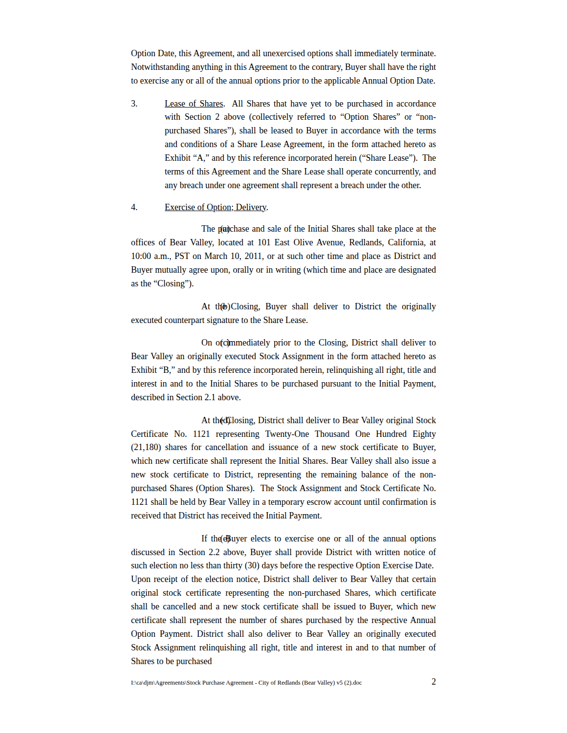Option Date, this Agreement, and all unexercised options shall immediately terminate. Notwithstanding anything in this Agreement to the contrary, Buyer shall have the right to exercise any or all of the annual options prior to the applicable Annual Option Date.
3.
Lease of Shares. All Shares that have yet to be purchased in accordance with Section 2 above (collectively referred to “Option Shares” or “non-purchased Shares”), shall be leased to Buyer in accordance with the terms and conditions of a Share Lease Agreement, in the form attached hereto as Exhibit “A,” and by this reference incorporated herein (“Share Lease”). The terms of this Agreement and the Share Lease shall operate concurrently, and any breach under one agreement shall represent a breach under the other.
4.
Exercise of Option; Delivery.
(a) The purchase and sale of the Initial Shares shall take place at the offices of Bear Valley, located at 101 East Olive Avenue, Redlands, California, at 10:00 a.m., PST on March 10, 2011, or at such other time and place as District and Buyer mutually agree upon, orally or in writing (which time and place are designated as the “Closing”).
(b) At the Closing, Buyer shall deliver to District the originally executed counterpart signature to the Share Lease.
(c) On or immediately prior to the Closing, District shall deliver to Bear Valley an originally executed Stock Assignment in the form attached hereto as Exhibit “B,” and by this reference incorporated herein, relinquishing all right, title and interest in and to the Initial Shares to be purchased pursuant to the Initial Payment, described in Section 2.1 above.
(d) At the Closing, District shall deliver to Bear Valley original Stock Certificate No. 1121 representing Twenty-One Thousand One Hundred Eighty (21,180) shares for cancellation and issuance of a new stock certificate to Buyer, which new certificate shall represent the Initial Shares. Bear Valley shall also issue a new stock certificate to District, representing the remaining balance of the non-purchased Shares (Option Shares). The Stock Assignment and Stock Certificate No. 1121 shall be held by Bear Valley in a temporary escrow account until confirmation is received that District has received the Initial Payment.
(e) If the Buyer elects to exercise one or all of the annual options discussed in Section 2.2 above, Buyer shall provide District with written notice of such election no less than thirty (30) days before the respective Option Exercise Date. Upon receipt of the election notice, District shall deliver to Bear Valley that certain original stock certificate representing the non-purchased Shares, which certificate shall be cancelled and a new stock certificate shall be issued to Buyer, which new certificate shall represent the number of shares purchased by the respective Annual Option Payment. District shall also deliver to Bear Valley an originally executed Stock Assignment relinquishing all right, title and interest in and to that number of Shares to be purchased
I:\ca\djm\Agreements\Stock Purchase Agreement - City of Redlands (Bear Valley) v5 (2).doc 2